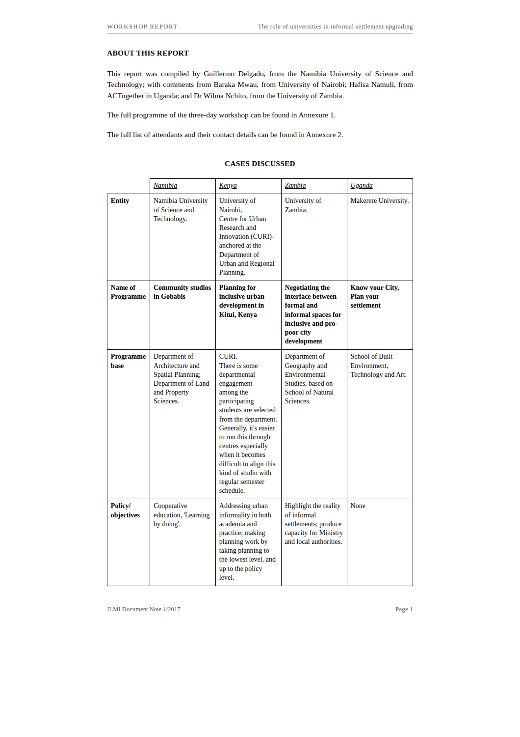Workshop report The role of universities in informal settlement upgrading
ABOUT THIS REPORT
This report was compiled by Guillermo Delgado, from the Namibia University of Science and Technology; with comments from Baraka Mwau, from University of Nairobi; Hafisa Namuli, from ACTogether in Uganda; and Dr Wilma Nchito, from the University of Zambia.
The full programme of the three-day workshop can be found in Annexure 1.
The full list of attendants and their contact details can be found in Annexure 2.
CASES DISCUSSED
| | Namibia | Kenya | Zambia | Uganda |
| --- | --- | --- | --- | --- |
| Entity | Namibia University of Science and Technology. | University of Nairobi, Centre for Urban Research and Innovation (CURI)- anchored at the Department of Urban and Regional Planning. | University of Zambia. | Makerere University. |
| Name of Programme | Community studios in Gobabis | Planning for inclusive urban development in Kitui, Kenya | Negotiating the interface between formal and informal spaces for inclusive and pro-poor city development | Know your City, Plan your settlement |
| Programme base | Department of Architecture and Spatial Planning; Department of Land and Property Sciences. | CURI. There is some departmental engagement – among the participating students are selected from the department. Generally, it's easier to run this through centres especially when it becomes difficult to align this kind of studio with regular semester schedule. | Department of Geography and Environmental Studies, based on School of Natural Sciences. | School of Built Environment, Technology and Art. |
| Policy/ objectives | Cooperative education, 'Learning by doing'. | Addressing urban informality in both academia and practice; making planning work by taking planning to the lowest level, and up to the policy level. | Highlight the reality of informal settlements; produce capacity for Ministry and local authorities. | None |
ILMI Document Note 1/2017 Page 1